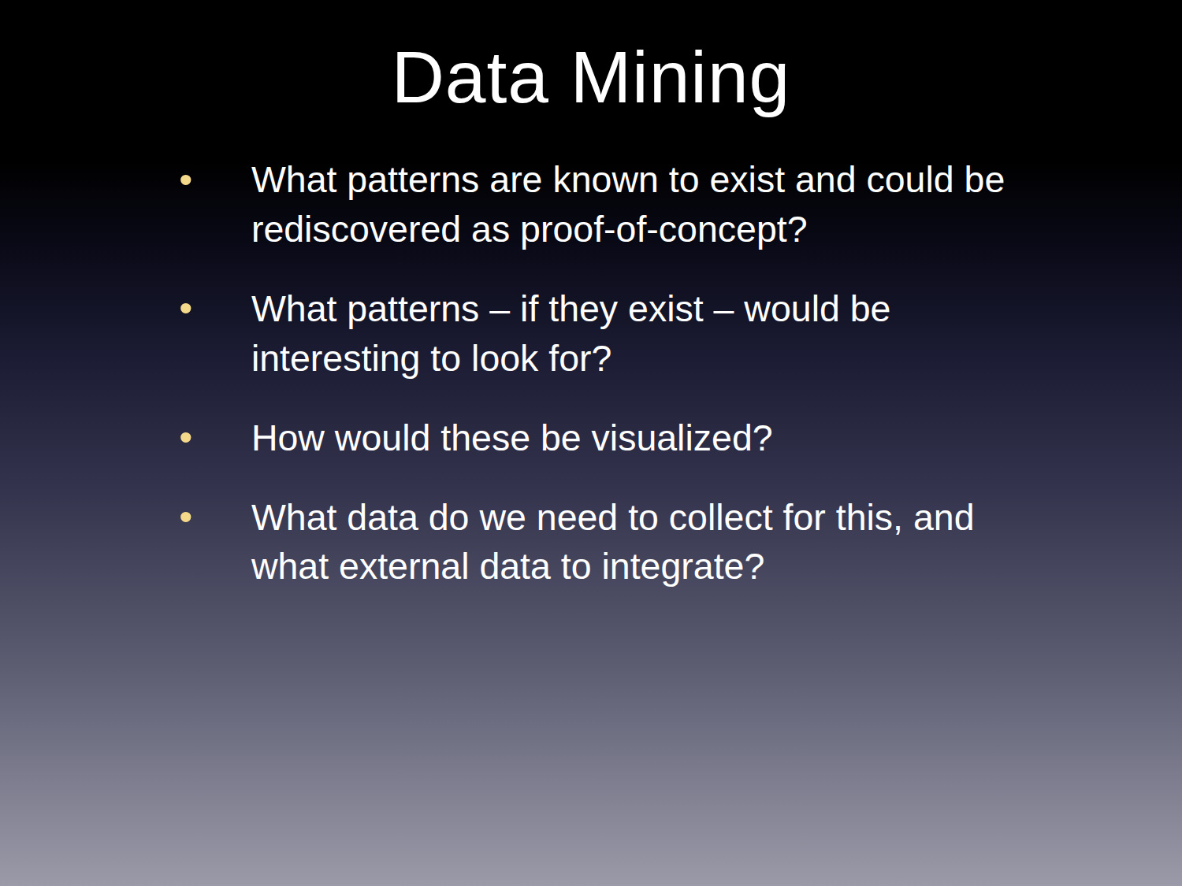Data Mining
What patterns are known to exist and could be rediscovered as proof-of-concept?
What patterns – if they exist – would be interesting to look for?
How would these be visualized?
What data do we need to collect for this, and what external data to integrate?